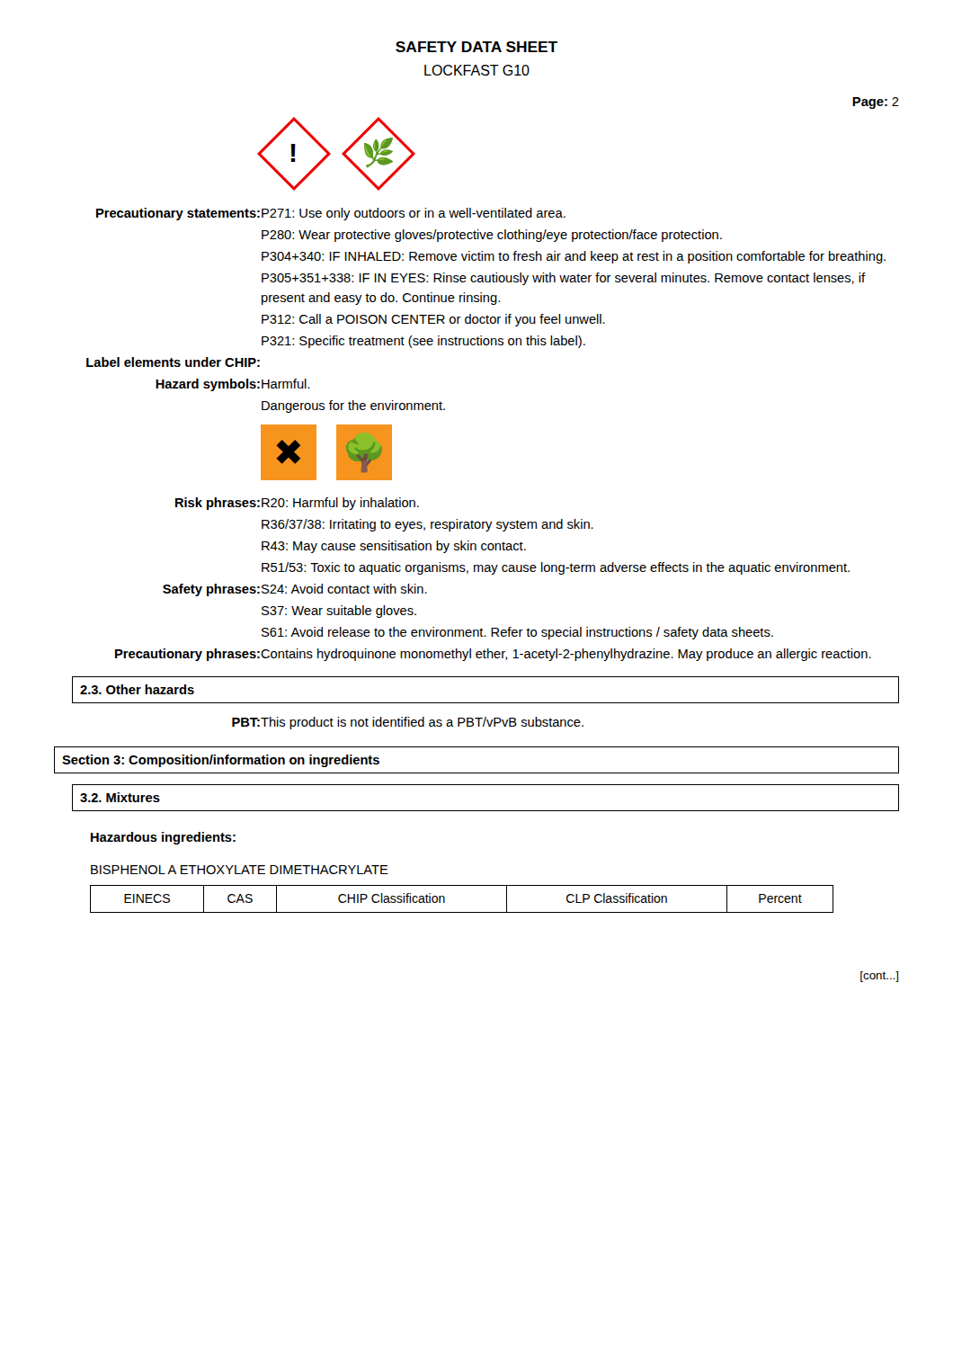SAFETY DATA SHEET
LOCKFAST G10
Page: 2
! 🌿
| Precautionary statements: | P271: Use only outdoors or in a well-ventilated area. |
| | P280: Wear protective gloves/protective clothing/eye protection/face protection. |
| | P304+340: IF INHALED: Remove victim to fresh air and keep at rest in a position comfortable for breathing. |
| | P305+351+338: IF IN EYES: Rinse cautiously with water for several minutes. Remove contact lenses, if present and easy to do. Continue rinsing. |
| | P312: Call a POISON CENTER or doctor if you feel unwell. |
| | P321: Specific treatment (see instructions on this label). |
| Label elements under CHIP: | |
| Hazard symbols: | Harmful. |
| | Dangerous for the environment. |
✖ 🌳
| Risk phrases: | R20: Harmful by inhalation. |
| | R36/37/38: Irritating to eyes, respiratory system and skin. |
| | R43: May cause sensitisation by skin contact. |
| | R51/53: Toxic to aquatic organisms, may cause long-term adverse effects in the aquatic environment. |
| Safety phrases: | S24: Avoid contact with skin. |
| | S37: Wear suitable gloves. |
| | S61: Avoid release to the environment. Refer to special instructions / safety data sheets. |
| Precautionary phrases: | Contains hydroquinone monomethyl ether, 1-acetyl-2-phenylhydrazine. May produce an allergic reaction. |
2.3. Other hazards
| PBT: | This product is not identified as a PBT/vPvB substance. |
Section 3: Composition/information on ingredients
3.2. Mixtures
Hazardous ingredients:
BISPHENOL A ETHOXYLATE DIMETHACRYLATE
| EINECS | CAS | CHIP Classification | CLP Classification | Percent |
| --- | --- | --- | --- | --- |
[cont...]